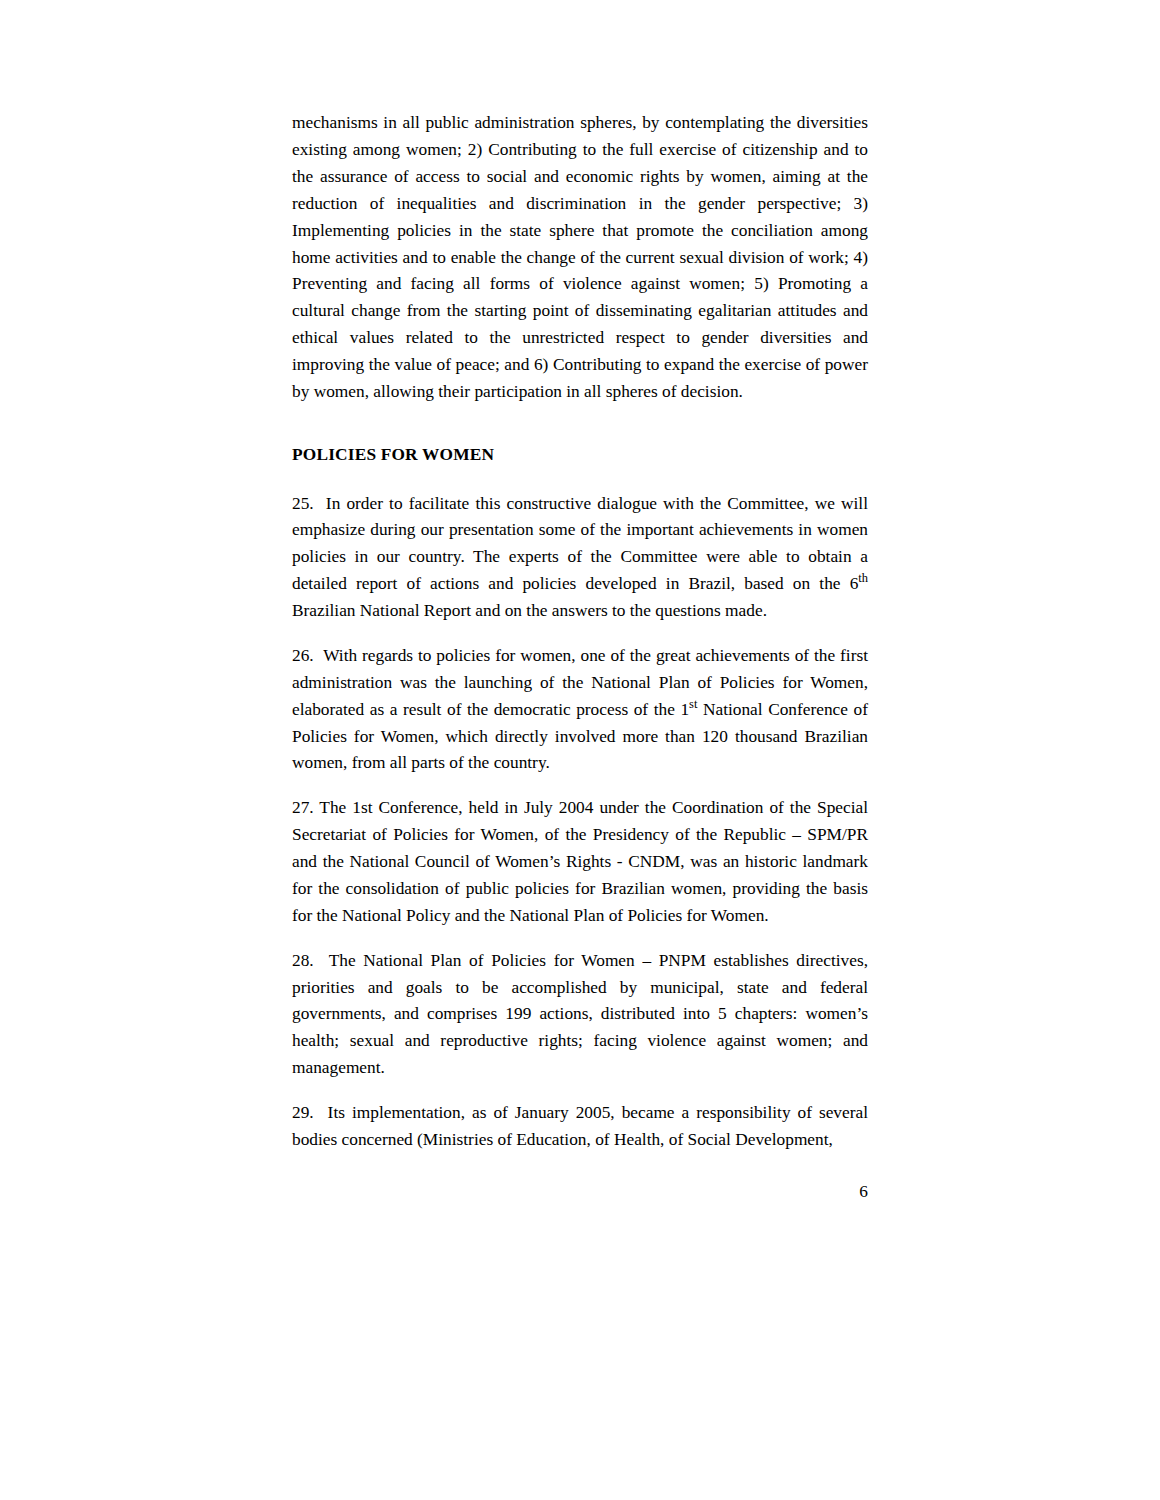mechanisms in all public administration spheres, by contemplating the diversities existing among women; 2) Contributing to the full exercise of citizenship and to the assurance of access to social and economic rights by women, aiming at the reduction of inequalities and discrimination in the gender perspective; 3) Implementing policies in the state sphere that promote the conciliation among home activities and to enable the change of the current sexual division of work; 4) Preventing and facing all forms of violence against women; 5) Promoting a cultural change from the starting point of disseminating egalitarian attitudes and ethical values related to the unrestricted respect to gender diversities and improving the value of peace; and 6) Contributing to expand the exercise of power by women, allowing their participation in all spheres of decision.
POLICIES FOR WOMEN
25. In order to facilitate this constructive dialogue with the Committee, we will emphasize during our presentation some of the important achievements in women policies in our country. The experts of the Committee were able to obtain a detailed report of actions and policies developed in Brazil, based on the 6th Brazilian National Report and on the answers to the questions made.
26. With regards to policies for women, one of the great achievements of the first administration was the launching of the National Plan of Policies for Women, elaborated as a result of the democratic process of the 1st National Conference of Policies for Women, which directly involved more than 120 thousand Brazilian women, from all parts of the country.
27. The 1st Conference, held in July 2004 under the Coordination of the Special Secretariat of Policies for Women, of the Presidency of the Republic – SPM/PR and the National Council of Women’s Rights - CNDM, was an historic landmark for the consolidation of public policies for Brazilian women, providing the basis for the National Policy and the National Plan of Policies for Women.
28. The National Plan of Policies for Women – PNPM establishes directives, priorities and goals to be accomplished by municipal, state and federal governments, and comprises 199 actions, distributed into 5 chapters: women’s health; sexual and reproductive rights; facing violence against women; and management.
29. Its implementation, as of January 2005, became a responsibility of several bodies concerned (Ministries of Education, of Health, of Social Development,
6